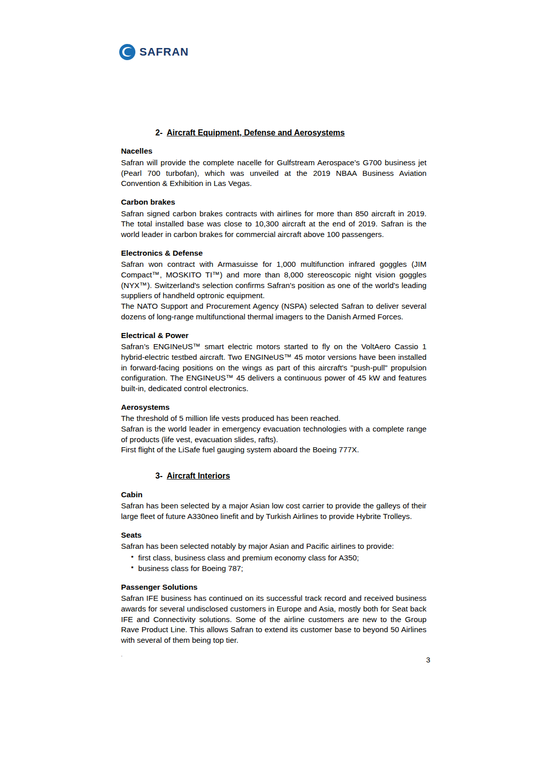SAFRAN
2- Aircraft Equipment, Defense and Aerosystems
Nacelles
Safran will provide the complete nacelle for Gulfstream Aerospace’s G700 business jet (Pearl 700 turbofan), which was unveiled at the 2019 NBAA Business Aviation Convention & Exhibition in Las Vegas.
Carbon brakes
Safran signed carbon brakes contracts with airlines for more than 850 aircraft in 2019. The total installed base was close to 10,300 aircraft at the end of 2019. Safran is the world leader in carbon brakes for commercial aircraft above 100 passengers.
Electronics & Defense
Safran won contract with Armasuisse for 1,000 multifunction infrared goggles (JIM Compact™, MOSKITO TI™) and more than 8,000 stereoscopic night vision goggles (NYX™). Switzerland's selection confirms Safran's position as one of the world's leading suppliers of handheld optronic equipment.
The NATO Support and Procurement Agency (NSPA) selected Safran to deliver several dozens of long-range multifunctional thermal imagers to the Danish Armed Forces.
Electrical & Power
Safran’s ENGINeUS™ smart electric motors started to fly on the VoltAero Cassio 1 hybrid-electric testbed aircraft. Two ENGINeUS™ 45 motor versions have been installed in forward-facing positions on the wings as part of this aircraft's "push-pull" propulsion configuration. The ENGINeUS™ 45 delivers a continuous power of 45 kW and features built-in, dedicated control electronics.
Aerosystems
The threshold of 5 million life vests produced has been reached.
Safran is the world leader in emergency evacuation technologies with a complete range of products (life vest, evacuation slides, rafts).
First flight of the LiSafe fuel gauging system aboard the Boeing 777X.
3- Aircraft Interiors
Cabin
Safran has been selected by a major Asian low cost carrier to provide the galleys of their large fleet of future A330neo linefit and by Turkish Airlines to provide Hybrite Trolleys.
Seats
Safran has been selected notably by major Asian and Pacific airlines to provide:
first class, business class and premium economy class for A350;
business class for Boeing 787;
Passenger Solutions
Safran IFE business has continued on its successful track record and received business awards for several undisclosed customers in Europe and Asia, mostly both for Seat back IFE and Connectivity solutions. Some of the airline customers are new to the Group Rave Product Line. This allows Safran to extend its customer base to beyond 50 Airlines with several of them being top tier.
.
3